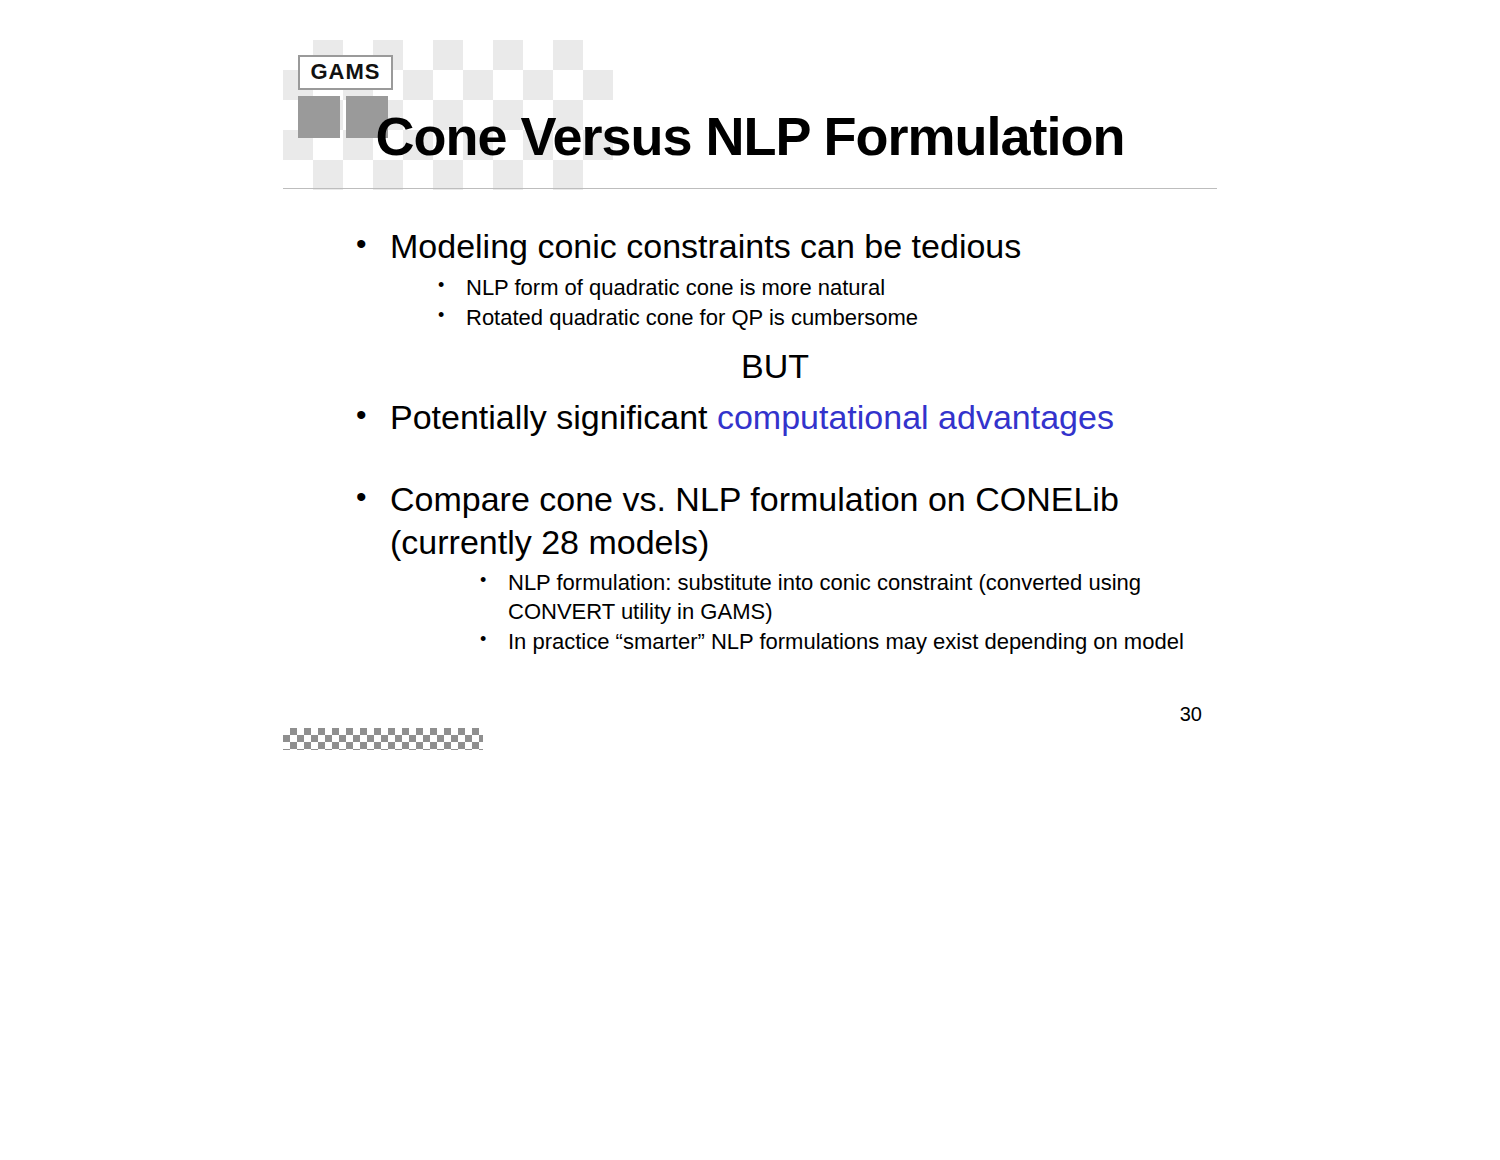GAMS
Cone Versus NLP Formulation
Modeling conic constraints can be tedious
NLP form of quadratic cone is more natural
Rotated quadratic cone for QP is cumbersome
BUT
Potentially significant computational advantages
Compare cone vs. NLP formulation on CONELib (currently 28 models)
NLP formulation: substitute into conic constraint (converted using CONVERT utility in GAMS)
In practice “smarter” NLP formulations may exist depending on model
30